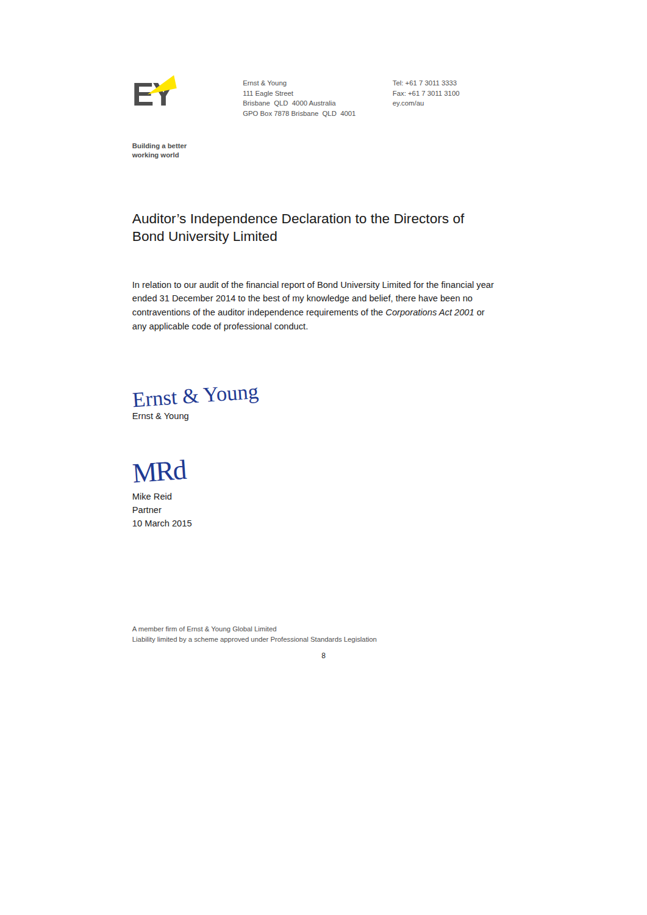EY
Building a better
working world
Ernst & Young
111 Eagle Street
Brisbane QLD 4000 Australia
GPO Box 7878 Brisbane QLD 4001
Tel: +61 7 3011 3333
Fax: +61 7 3011 3100
ey.com/au
Auditor’s Independence Declaration to the Directors of Bond University Limited
In relation to our audit of the financial report of Bond University Limited for the financial year ended 31 December 2014 to the best of my knowledge and belief, there have been no contraventions of the auditor independence requirements of the Corporations Act 2001 or any applicable code of professional conduct.
Ernst & Young
Ernst & Young
MRd
Mike Reid
Partner
10 March 2015
A member firm of Ernst & Young Global Limited
Liability limited by a scheme approved under Professional Standards Legislation
8